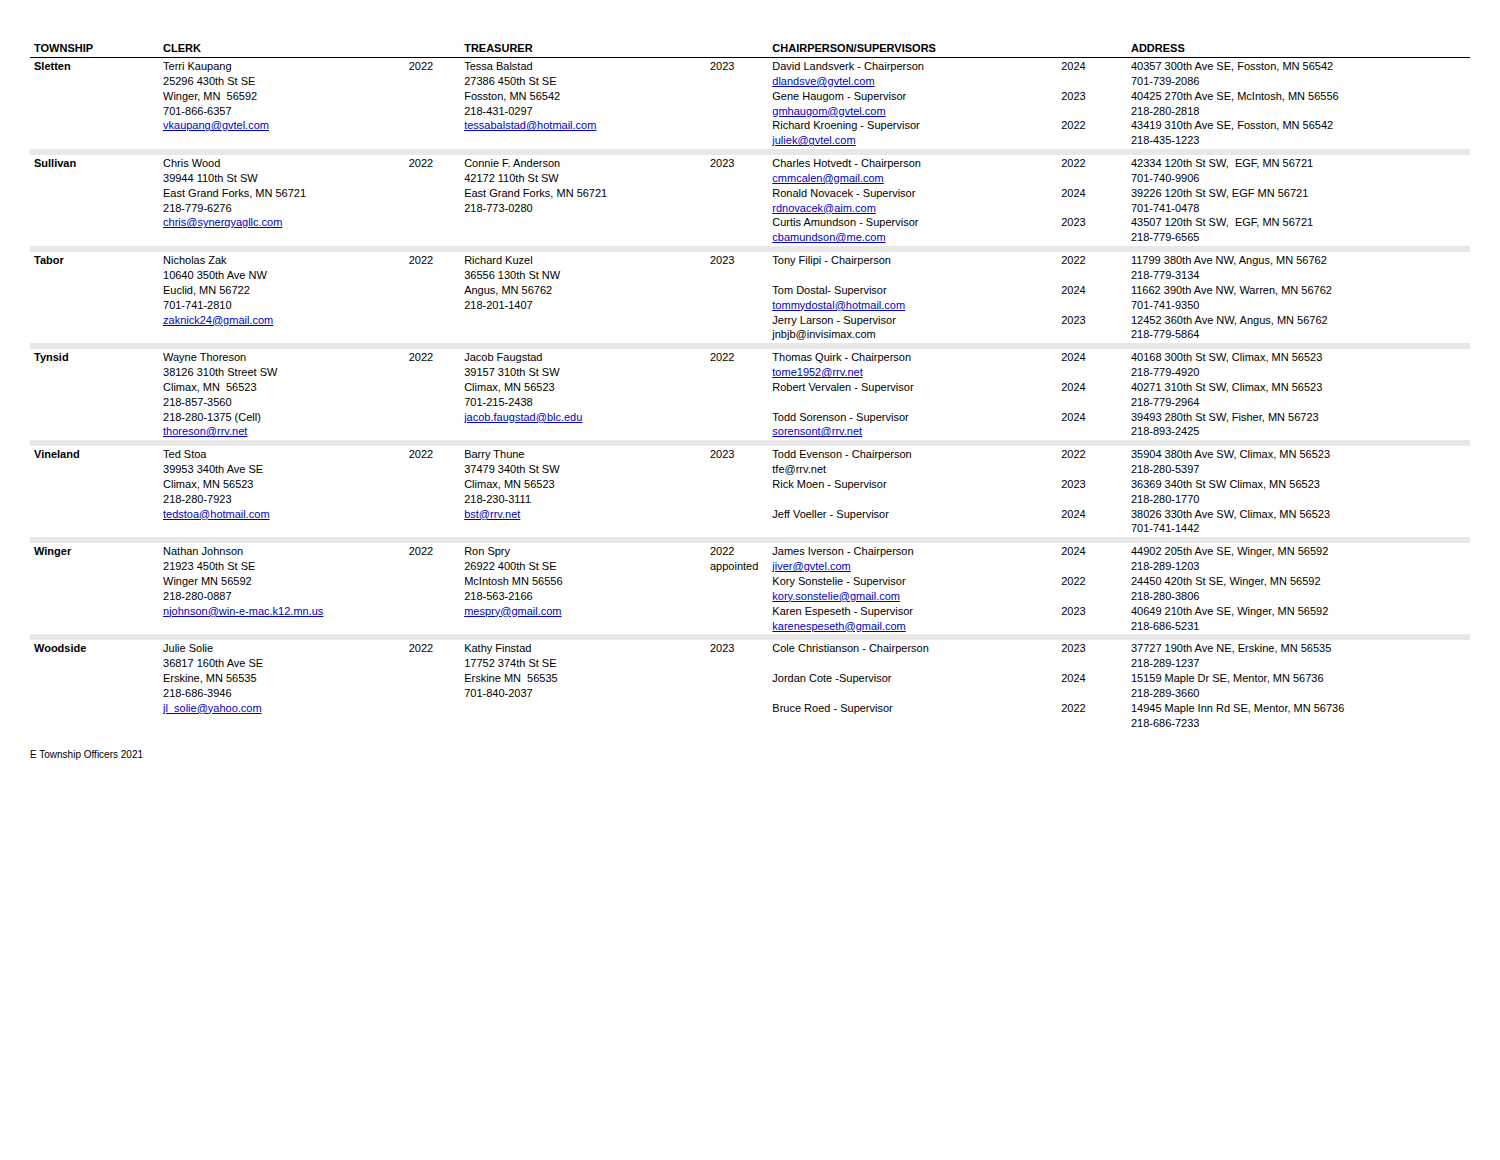| TOWNSHIP | CLERK | | TREASURER | | CHAIRPERSON/SUPERVISORS | | ADDRESS |
| --- | --- | --- | --- | --- | --- | --- | --- |
| Sletten | Terri Kaupang 25296 430th St SE Winger, MN 56592 701-866-6357 vkaupang@gvtel.com | 2022 | Tessa Balstad 27386 450th St SE Fosston, MN 56542 218-431-0297 tessabalstad@hotmail.com | 2023 | David Landsverk - Chairperson dlandsve@gvtel.com Gene Haugom - Supervisor gmhaugom@gvtel.com Richard Kroening - Supervisor juliek@gvtel.com | 2024 2023 2022 | 40357 300th Ave SE, Fosston, MN 56542 701-739-2086 40425 270th Ave SE, McIntosh, MN 56556 218-280-2818 43419 310th Ave SE, Fosston, MN 56542 218-435-1223 |
| Sullivan | Chris Wood 39944 110th St SW East Grand Forks, MN 56721 218-779-6276 chris@synergyagllc.com | 2022 | Connie F. Anderson 42172 110th St SW East Grand Forks, MN 56721 218-773-0280 | 2023 | Charles Hotvedt - Chairperson cmmcalen@gmail.com Ronald Novacek - Supervisor rdnovacek@aim.com Curtis Amundson - Supervisor cbamundson@me.com | 2022 2024 2023 | 42334 120th St SW, EGF, MN 56721 701-740-9906 39226 120th St SW, EGF MN 56721 701-741-0478 43507 120th St SW, EGF, MN 56721 218-779-6565 |
| Tabor | Nicholas Zak 10640 350th Ave NW Euclid, MN 56722 701-741-2810 zaknick24@gmail.com | 2022 | Richard Kuzel 36556 130th St NW Angus, MN 56762 218-201-1407 | 2023 | Tony Filipi - Chairperson Tom Dostal- Supervisor tommydostal@hotmail.com Jerry Larson - Supervisor jnbjb@invisimax.com | 2022 2024 2023 | 11799 380th Ave NW, Angus, MN 56762 218-779-3134 11662 390th Ave NW, Warren, MN 56762 701-741-9350 12452 360th Ave NW, Angus, MN 56762 218-779-5864 |
| Tynsid | Wayne Thoreson 38126 310th Street SW Climax, MN 56523 218-857-3560 218-280-1375 (Cell) thoreson@rrv.net | 2022 | Jacob Faugstad 39157 310th St SW Climax, MN 56523 701-215-2438 jacob.faugstad@blc.edu | 2022 | Thomas Quirk - Chairperson tome1952@rrv.net Robert Vervalen - Supervisor Todd Sorenson - Supervisor sorensont@rrv.net | 2024 2024 2024 | 40168 300th St SW, Climax, MN 56523 218-779-4920 40271 310th St SW, Climax, MN 56523 218-779-2964 39493 280th St SW, Fisher, MN 56723 218-893-2425 |
| Vineland | Ted Stoa 39953 340th Ave SE Climax, MN 56523 218-280-7923 tedstoa@hotmail.com | 2022 | Barry Thune 37479 340th St SW Climax, MN 56523 218-230-3111 bst@rrv.net | 2023 | Todd Evenson - Chairperson tfe@rrv.net Rick Moen - Supervisor Jeff Voeller - Supervisor | 2022 2023 2024 | 35904 380th Ave SW, Climax, MN 56523 218-280-5397 36369 340th St SW Climax, MN 56523 218-280-1770 38026 330th Ave SW, Climax, MN 56523 701-741-1442 |
| Winger | Nathan Johnson 21923 450th St SE Winger MN 56592 218-280-0887 njohnson@win-e-mac.k12.mn.us | 2022 | Ron Spry 26922 400th St SE McIntosh MN 56556 218-563-2166 mespry@gmail.com | 2022 appointed | James Iverson - Chairperson jiver@gvtel.com Kory Sonstelie - Supervisor kory.sonstelie@gmail.com Karen Espeseth - Supervisor karenespeseth@gmail.com | 2024 2022 2023 | 44902 205th Ave SE, Winger, MN 56592 218-289-1203 24450 420th St SE, Winger, MN 56592 218-280-3806 40649 210th Ave SE, Winger, MN 56592 218-686-5231 |
| Woodside | Julie Solie 36817 160th Ave SE Erskine, MN 56535 218-686-3946 jl_solie@yahoo.com | 2022 | Kathy Finstad 17752 374th St SE Erskine MN 56535 701-840-2037 | 2023 | Cole Christianson - Chairperson Jordan Cote -Supervisor Bruce Roed - Supervisor | 2023 2024 2022 | 37727 190th Ave NE, Erskine, MN 56535 218-289-1237 15159 Maple Dr SE, Mentor, MN 56736 218-289-3660 14945 Maple Inn Rd SE, Mentor, MN 56736 218-686-7233 |
E Township Officers 2021